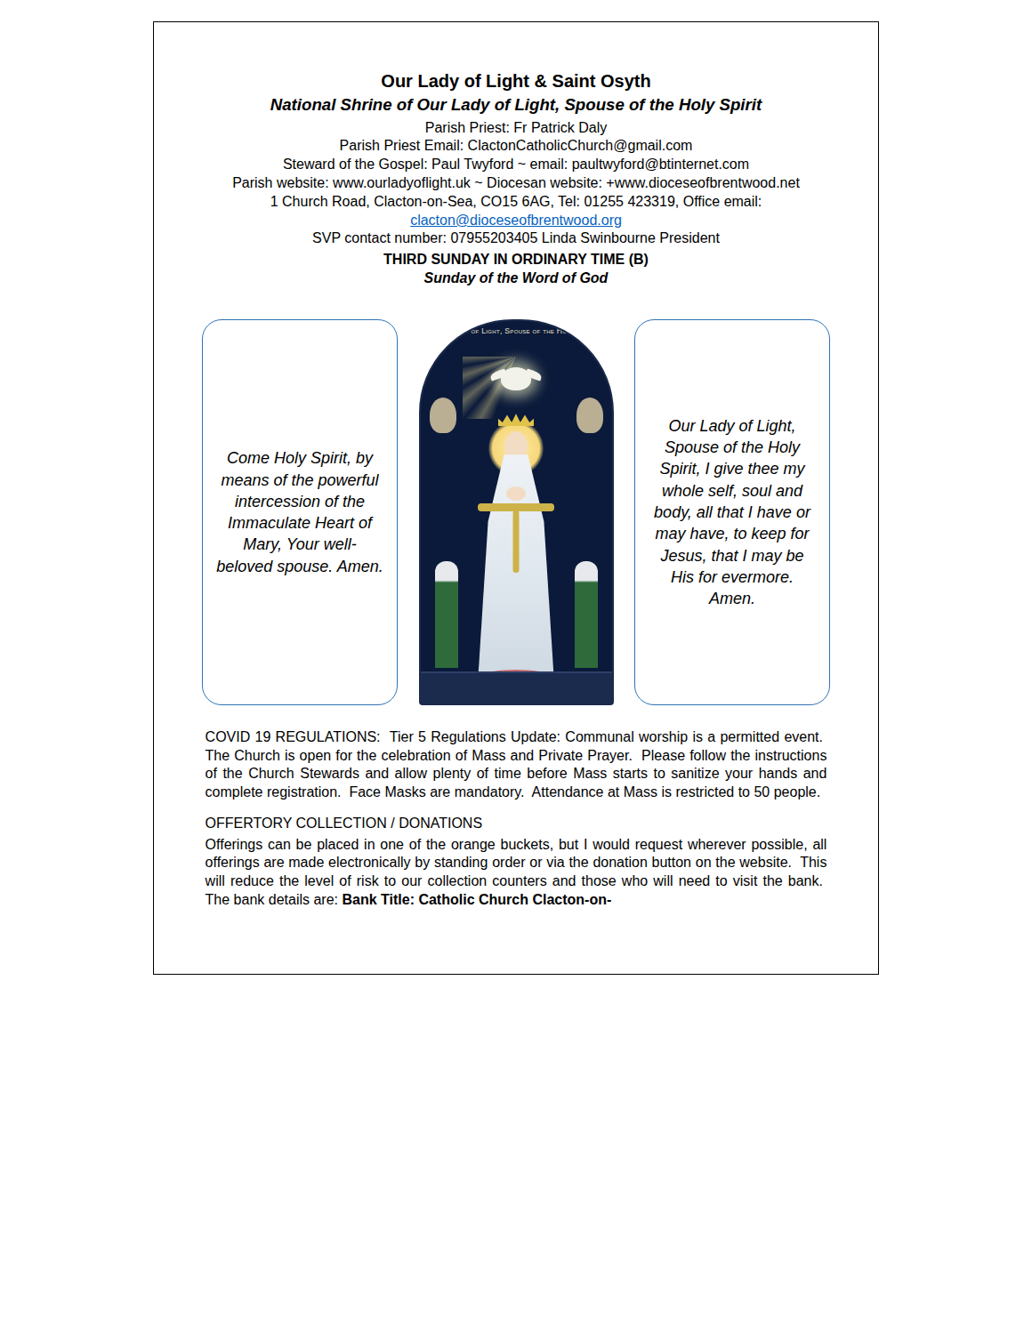Our Lady of Light & Saint Osyth
National Shrine of Our Lady of Light, Spouse of the Holy Spirit
Parish Priest: Fr Patrick Daly
Parish Priest Email: ClactonCatholicChurch@gmail.com
Steward of the Gospel: Paul Twyford ~ email: paultwyford@btinternet.com
Parish website: www.ourladyoflight.uk ~ Diocesan website: +www.dioceseofbrentwood.net
1 Church Road, Clacton-on-Sea, CO15 6AG, Tel: 01255 423319, Office email:
clacton@dioceseofbrentwood.org
SVP contact number: 07955203405 Linda Swinbourne President
THIRD SUNDAY IN ORDINARY TIME (B)
Sunday of the Word of God
Come Holy Spirit, by means of the powerful intercession of the Immaculate Heart of Mary, Your well-beloved spouse. Amen.
Our Lady of Light, Spouse of the Holy Spirit
Our Lady of Light, Spouse of the Holy Spirit, I give thee my whole self, soul and body, all that I have or may have, to keep for Jesus, that I may be His for evermore. Amen.
COVID 19 REGULATIONS: Tier 5 Regulations Update: Communal worship is a permitted event. The Church is open for the celebration of Mass and Private Prayer. Please follow the instructions of the Church Stewards and allow plenty of time before Mass starts to sanitize your hands and complete registration. Face Masks are mandatory. Attendance at Mass is restricted to 50 people.
OFFERTORY COLLECTION / DONATIONS
Offerings can be placed in one of the orange buckets, but I would request wherever possible, all offerings are made electronically by standing order or via the donation button on the website. This will reduce the level of risk to our collection counters and those who will need to visit the bank. The bank details are: Bank Title: Catholic Church Clacton-on-